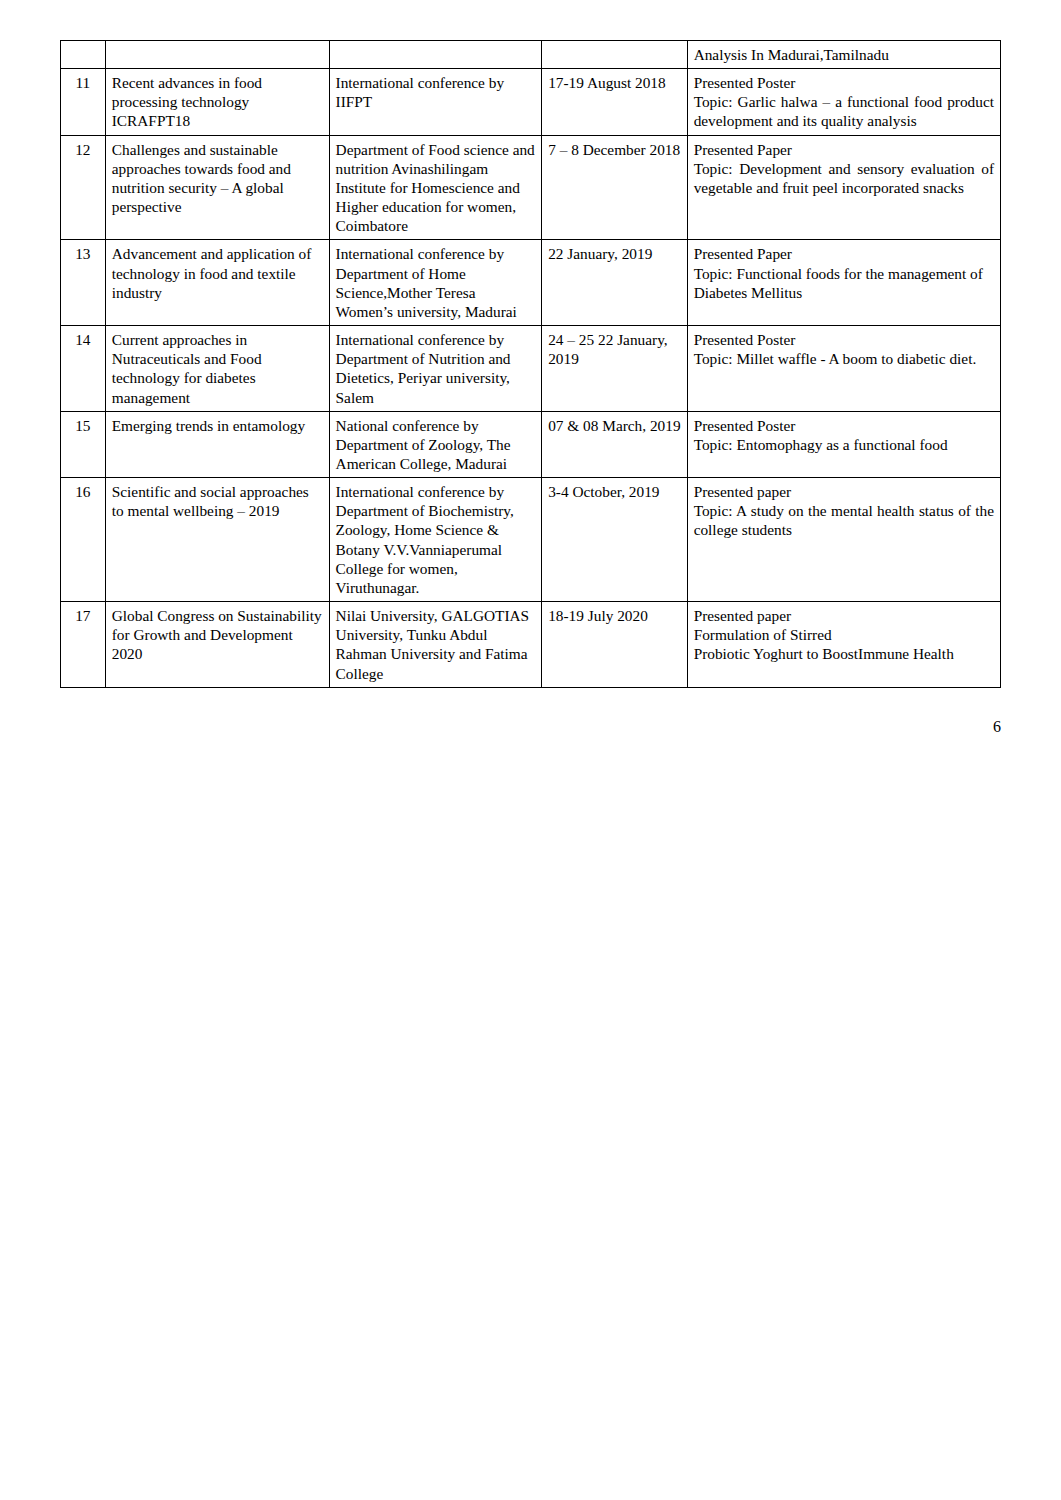| | | | | Analysis In Madurai,Tamilnadu |
| 11 | Recent advances in food processing technology ICRAFPT18 | International conference by IIFPT | 17-19 August 2018 | Presented Poster Topic: Garlic halwa – a functional food product development and its quality analysis |
| 12 | Challenges and sustainable approaches towards food and nutrition security – A global perspective | Department of Food science and nutrition Avinashilingam Institute for Homescience and Higher education for women, Coimbatore | 7 – 8 December 2018 | Presented Paper Topic: Development and sensory evaluation of vegetable and fruit peel incorporated snacks |
| 13 | Advancement and application of technology in food and textile industry | International conference by Department of Home Science,Mother Teresa Women’s university, Madurai | 22 January, 2019 | Presented Paper Topic: Functional foods for the management of Diabetes Mellitus |
| 14 | Current approaches in Nutraceuticals and Food technology for diabetes management | International conference by Department of Nutrition and Dietetics, Periyar university, Salem | 24 – 25 22 January, 2019 | Presented Poster Topic: Millet waffle - A boom to diabetic diet. |
| 15 | Emerging trends in entamology | National conference by Department of Zoology, The American College, Madurai | 07 & 08 March, 2019 | Presented Poster Topic: Entomophagy as a functional food |
| 16 | Scientific and social approaches to mental wellbeing – 2019 | International conference by Department of Biochemistry, Zoology, Home Science & Botany V.V.Vanniaperumal College for women, Viruthunagar. | 3-4 October, 2019 | Presented paper Topic: A study on the mental health status of the college students |
| 17 | Global Congress on Sustainability for Growth and Development 2020 | Nilai University, GALGOTIAS University, Tunku Abdul Rahman University and Fatima College | 18-19 July 2020 | Presented paper Formulation of Stirred Probiotic Yoghurt to BoostImmune Health |
6